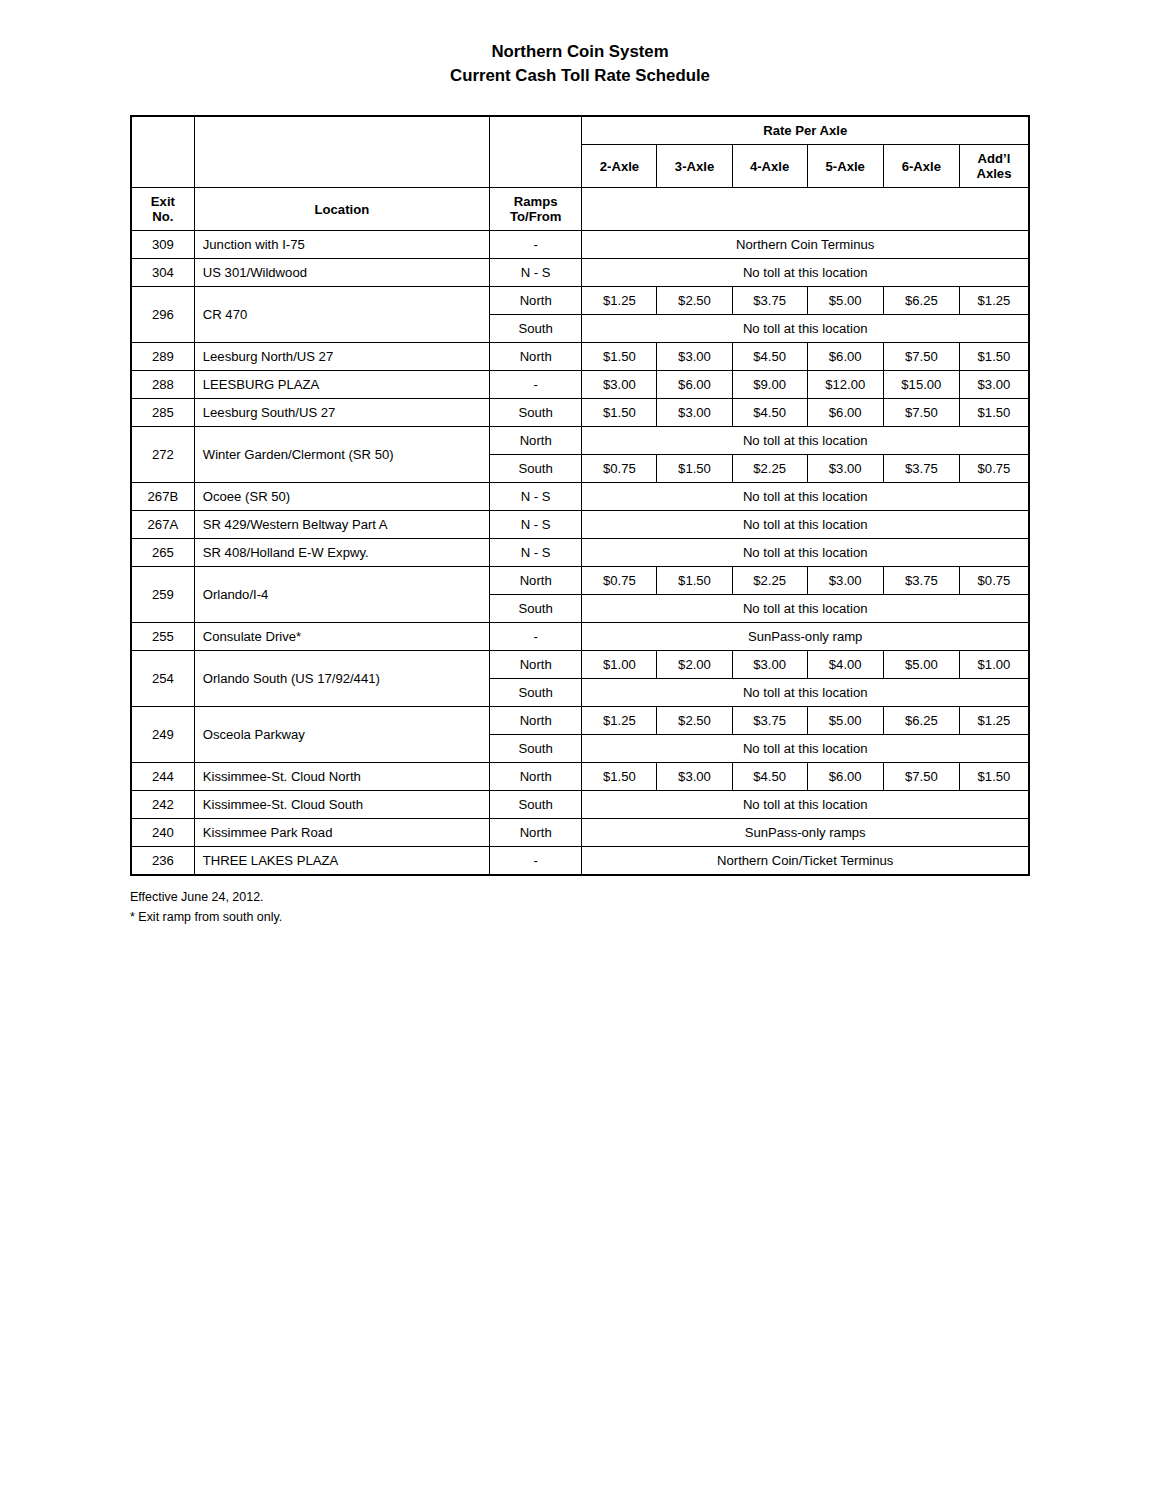Northern Coin System
Current Cash Toll Rate Schedule
| | | | Rate Per Axle |
| --- | --- | --- | --- |
| 2-Axle | 3-Axle | 4-Axle | 5-Axle | 6-Axle | Add’l Axles |
| Exit No. | Location | Ramps To/From | |
| 309 | Junction with I-75 | - | Northern Coin Terminus |
| 304 | US 301/Wildwood | N - S | No toll at this location |
| 296 | CR 470 | North | $1.25 | $2.50 | $3.75 | $5.00 | $6.25 | $1.25 |
| South | No toll at this location |
| 289 | Leesburg North/US 27 | North | $1.50 | $3.00 | $4.50 | $6.00 | $7.50 | $1.50 |
| 288 | LEESBURG PLAZA | - | $3.00 | $6.00 | $9.00 | $12.00 | $15.00 | $3.00 |
| 285 | Leesburg South/US 27 | South | $1.50 | $3.00 | $4.50 | $6.00 | $7.50 | $1.50 |
| 272 | Winter Garden/Clermont (SR 50) | North | No toll at this location |
| South | $0.75 | $1.50 | $2.25 | $3.00 | $3.75 | $0.75 |
| 267B | Ocoee (SR 50) | N - S | No toll at this location |
| 267A | SR 429/Western Beltway Part A | N - S | No toll at this location |
| 265 | SR 408/Holland E-W Expwy. | N - S | No toll at this location |
| 259 | Orlando/I-4 | North | $0.75 | $1.50 | $2.25 | $3.00 | $3.75 | $0.75 |
| South | No toll at this location |
| 255 | Consulate Drive* | - | SunPass-only ramp |
| 254 | Orlando South (US 17/92/441) | North | $1.00 | $2.00 | $3.00 | $4.00 | $5.00 | $1.00 |
| South | No toll at this location |
| 249 | Osceola Parkway | North | $1.25 | $2.50 | $3.75 | $5.00 | $6.25 | $1.25 |
| South | No toll at this location |
| 244 | Kissimmee-St. Cloud North | North | $1.50 | $3.00 | $4.50 | $6.00 | $7.50 | $1.50 |
| 242 | Kissimmee-St. Cloud South | South | No toll at this location |
| 240 | Kissimmee Park Road | North | SunPass-only ramps |
| 236 | THREE LAKES PLAZA | - | Northern Coin/Ticket Terminus |
Effective June 24, 2012.
* Exit ramp from south only.